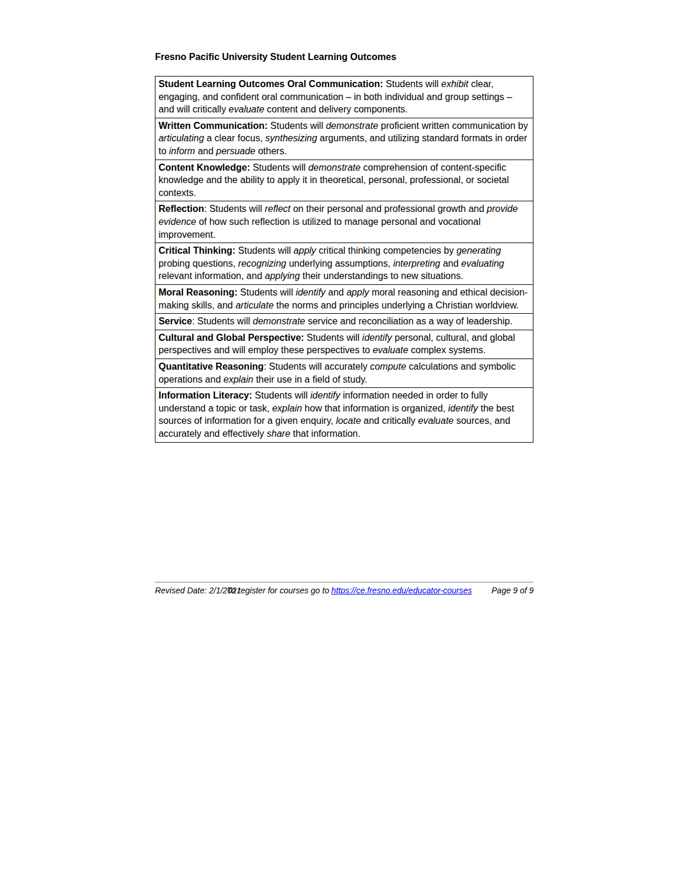Fresno Pacific University Student Learning Outcomes
| Student Learning Outcomes Oral Communication: Students will exhibit clear, engaging, and confident oral communication – in both individual and group settings – and will critically evaluate content and delivery components. |
| Written Communication: Students will demonstrate proficient written communication by articulating a clear focus, synthesizing arguments, and utilizing standard formats in order to inform and persuade others. |
| Content Knowledge: Students will demonstrate comprehension of content-specific knowledge and the ability to apply it in theoretical, personal, professional, or societal contexts. |
| Reflection : Students will reflect on their personal and professional growth and provide evidence of how such reflection is utilized to manage personal and vocational improvement. |
| Critical Thinking: Students will apply critical thinking competencies by generating probing questions, recognizing underlying assumptions, interpreting and evaluating relevant information, and applying their understandings to new situations. |
| Moral Reasoning: Students will identify and apply moral reasoning and ethical decision-making skills, and articulate the norms and principles underlying a Christian worldview. |
| Service : Students will demonstrate service and reconciliation as a way of leadership. |
| Cultural and Global Perspective: Students will identify personal, cultural, and global perspectives and will employ these perspectives to evaluate complex systems. |
| Quantitative Reasoning : Students will accurately compute calculations and symbolic operations and explain their use in a field of study. |
| Information Literacy: Students will identify information needed in order to fully understand a topic or task, explain how that information is organized, identify the best sources of information for a given enquiry, locate and critically evaluate sources, and accurately and effectively share that information. |
Revised Date: 2/1/2021 To register for courses go to https://ce.fresno.edu/educator-courses Page 9 of 9